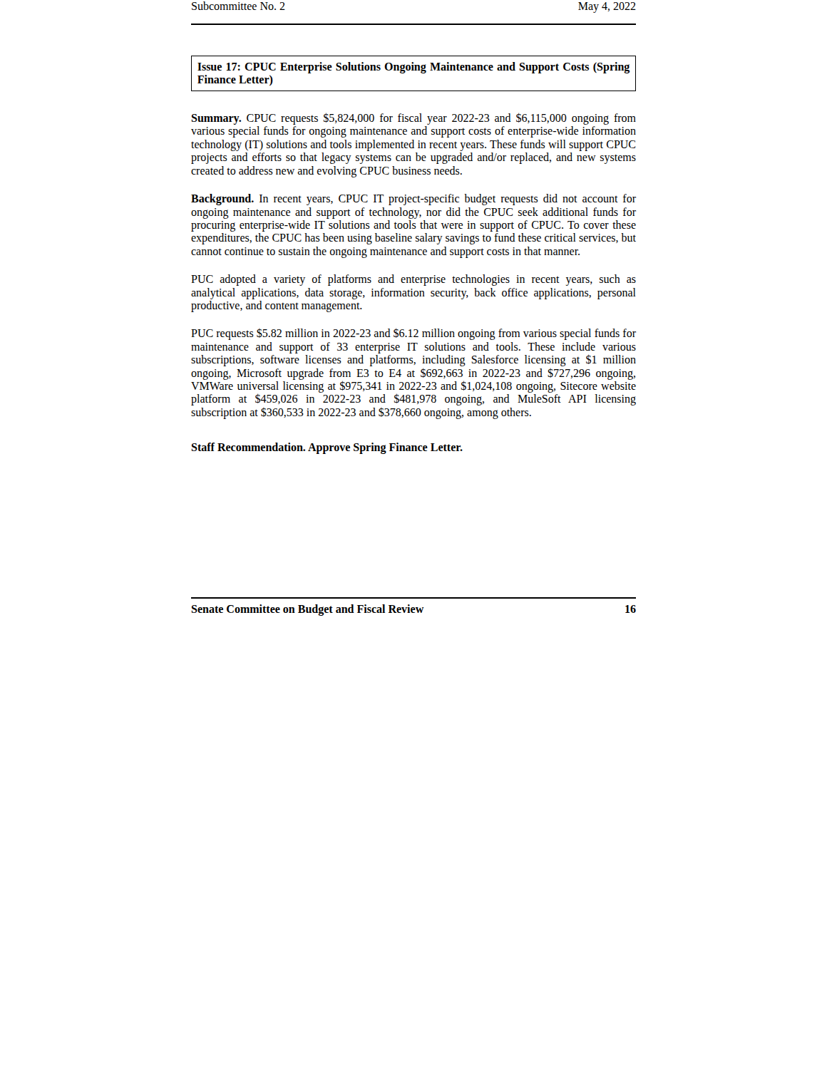Subcommittee No. 2 May 4, 2022
Issue 17: CPUC Enterprise Solutions Ongoing Maintenance and Support Costs (Spring Finance Letter)
Summary. CPUC requests $5,824,000 for fiscal year 2022-23 and $6,115,000 ongoing from various special funds for ongoing maintenance and support costs of enterprise-wide information technology (IT) solutions and tools implemented in recent years. These funds will support CPUC projects and efforts so that legacy systems can be upgraded and/or replaced, and new systems created to address new and evolving CPUC business needs.
Background. In recent years, CPUC IT project-specific budget requests did not account for ongoing maintenance and support of technology, nor did the CPUC seek additional funds for procuring enterprise-wide IT solutions and tools that were in support of CPUC. To cover these expenditures, the CPUC has been using baseline salary savings to fund these critical services, but cannot continue to sustain the ongoing maintenance and support costs in that manner.
PUC adopted a variety of platforms and enterprise technologies in recent years, such as analytical applications, data storage, information security, back office applications, personal productive, and content management.
PUC requests $5.82 million in 2022-23 and $6.12 million ongoing from various special funds for maintenance and support of 33 enterprise IT solutions and tools. These include various subscriptions, software licenses and platforms, including Salesforce licensing at $1 million ongoing, Microsoft upgrade from E3 to E4 at $692,663 in 2022-23 and $727,296 ongoing, VMWare universal licensing at $975,341 in 2022-23 and $1,024,108 ongoing, Sitecore website platform at $459,026 in 2022-23 and $481,978 ongoing, and MuleSoft API licensing subscription at $360,533 in 2022-23 and $378,660 ongoing, among others.
Staff Recommendation. Approve Spring Finance Letter.
Senate Committee on Budget and Fiscal Review 16